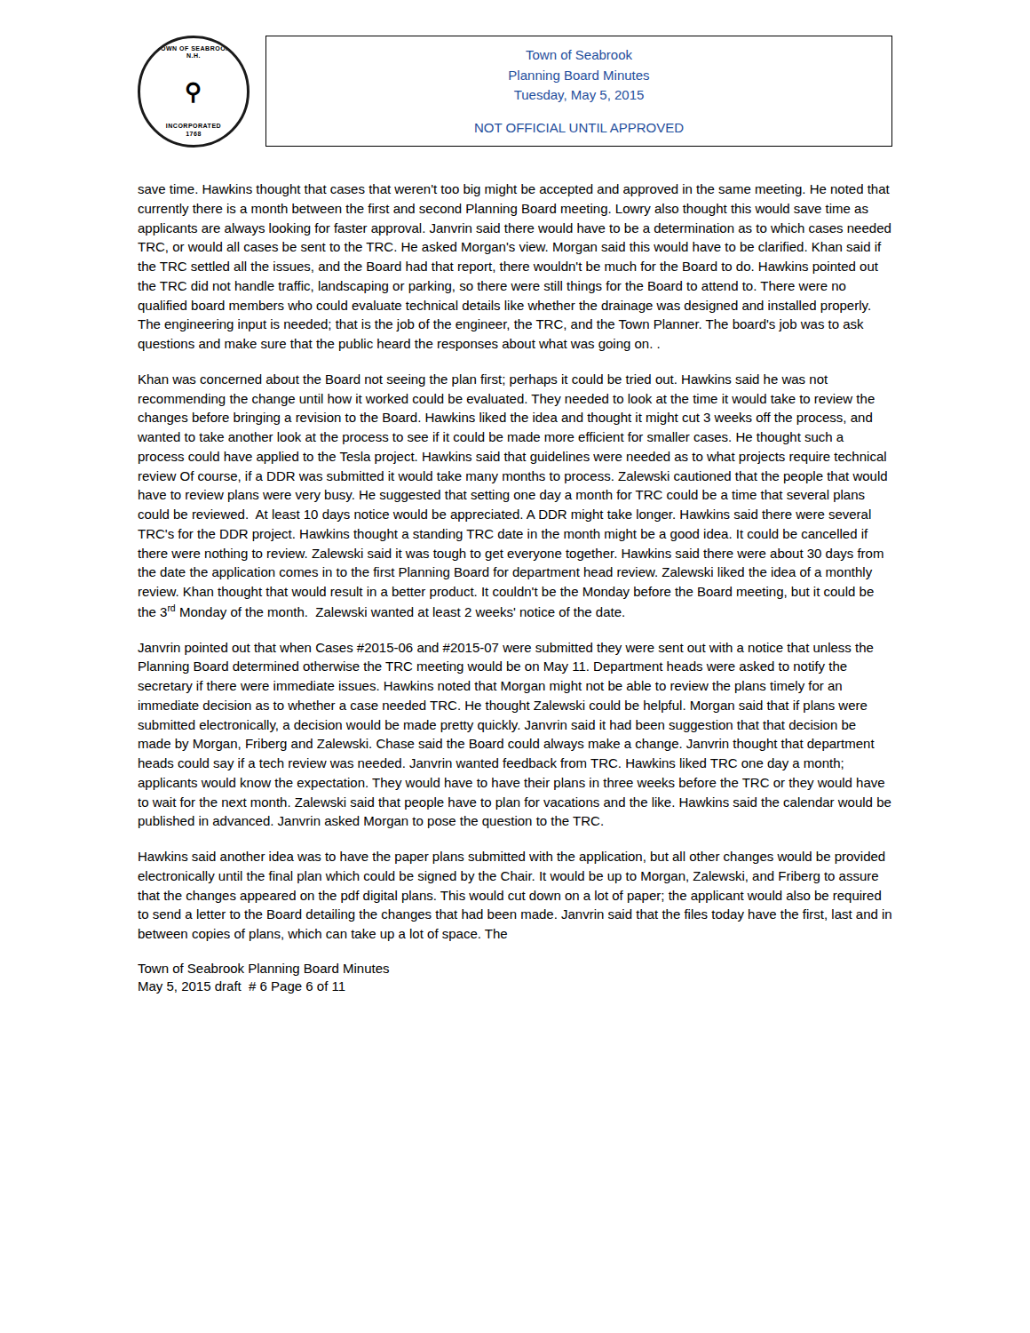TOWN OF SEABROOK
N.H.
⚲
INCORPORATED
1768
Town of Seabrook
Planning Board Minutes
Tuesday, May 5, 2015
NOT OFFICIAL UNTIL APPROVED
save time. Hawkins thought that cases that weren't too big might be accepted and approved in the same meeting. He noted that currently there is a month between the first and second Planning Board meeting. Lowry also thought this would save time as applicants are always looking for faster approval. Janvrin said there would have to be a determination as to which cases needed TRC, or would all cases be sent to the TRC. He asked Morgan's view. Morgan said this would have to be clarified. Khan said if the TRC settled all the issues, and the Board had that report, there wouldn't be much for the Board to do. Hawkins pointed out the TRC did not handle traffic, landscaping or parking, so there were still things for the Board to attend to. There were no qualified board members who could evaluate technical details like whether the drainage was designed and installed properly. The engineering input is needed; that is the job of the engineer, the TRC, and the Town Planner. The board's job was to ask questions and make sure that the public heard the responses about what was going on. .
Khan was concerned about the Board not seeing the plan first; perhaps it could be tried out. Hawkins said he was not recommending the change until how it worked could be evaluated. They needed to look at the time it would take to review the changes before bringing a revision to the Board. Hawkins liked the idea and thought it might cut 3 weeks off the process, and wanted to take another look at the process to see if it could be made more efficient for smaller cases. He thought such a process could have applied to the Tesla project. Hawkins said that guidelines were needed as to what projects require technical review Of course, if a DDR was submitted it would take many months to process. Zalewski cautioned that the people that would have to review plans were very busy. He suggested that setting one day a month for TRC could be a time that several plans could be reviewed. At least 10 days notice would be appreciated. A DDR might take longer. Hawkins said there were several TRC's for the DDR project. Hawkins thought a standing TRC date in the month might be a good idea. It could be cancelled if there were nothing to review. Zalewski said it was tough to get everyone together. Hawkins said there were about 30 days from the date the application comes in to the first Planning Board for department head review. Zalewski liked the idea of a monthly review. Khan thought that would result in a better product. It couldn't be the Monday before the Board meeting, but it could be the 3rd Monday of the month. Zalewski wanted at least 2 weeks' notice of the date.
Janvrin pointed out that when Cases #2015-06 and #2015-07 were submitted they were sent out with a notice that unless the Planning Board determined otherwise the TRC meeting would be on May 11. Department heads were asked to notify the secretary if there were immediate issues. Hawkins noted that Morgan might not be able to review the plans timely for an immediate decision as to whether a case needed TRC. He thought Zalewski could be helpful. Morgan said that if plans were submitted electronically, a decision would be made pretty quickly. Janvrin said it had been suggestion that that decision be made by Morgan, Friberg and Zalewski. Chase said the Board could always make a change. Janvrin thought that department heads could say if a tech review was needed. Janvrin wanted feedback from TRC. Hawkins liked TRC one day a month; applicants would know the expectation. They would have to have their plans in three weeks before the TRC or they would have to wait for the next month. Zalewski said that people have to plan for vacations and the like. Hawkins said the calendar would be published in advanced. Janvrin asked Morgan to pose the question to the TRC.
Hawkins said another idea was to have the paper plans submitted with the application, but all other changes would be provided electronically until the final plan which could be signed by the Chair. It would be up to Morgan, Zalewski, and Friberg to assure that the changes appeared on the pdf digital plans. This would cut down on a lot of paper; the applicant would also be required to send a letter to the Board detailing the changes that had been made. Janvrin said that the files today have the first, last and in between copies of plans, which can take up a lot of space. The
Town of Seabrook Planning Board Minutes
May 5, 2015 draft # 6 Page 6 of 11